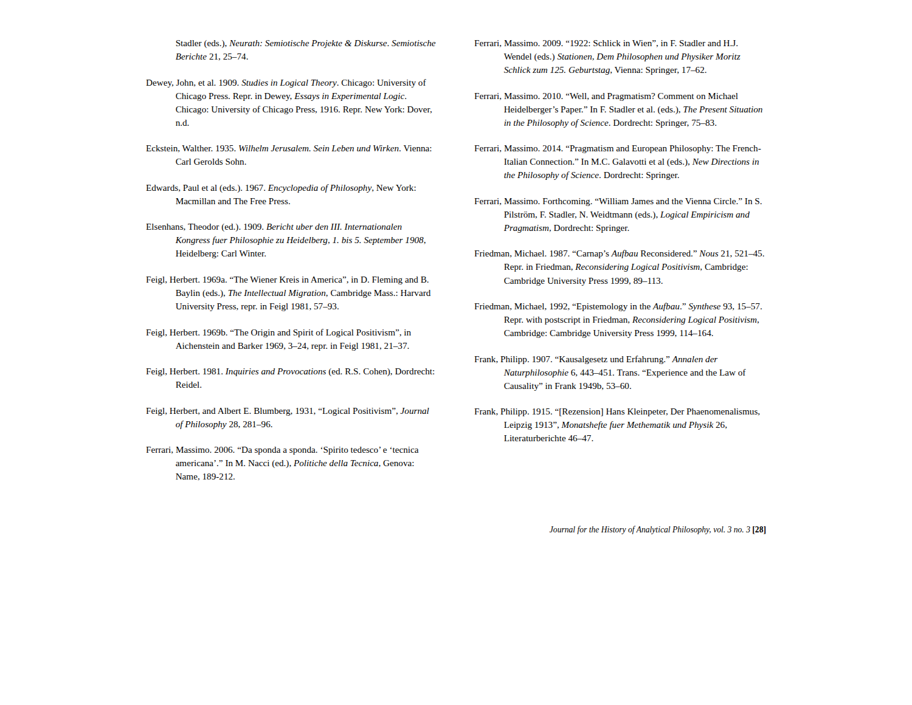Stadler (eds.), Neurath: Semiotische Projekte & Diskurse. Semiotische Berichte 21, 25–74.
Dewey, John, et al. 1909. Studies in Logical Theory. Chicago: University of Chicago Press. Repr. in Dewey, Essays in Experimental Logic. Chicago: University of Chicago Press, 1916. Repr. New York: Dover, n.d.
Eckstein, Walther. 1935. Wilhelm Jerusalem. Sein Leben und Wirken. Vienna: Carl Gerolds Sohn.
Edwards, Paul et al (eds.). 1967. Encyclopedia of Philosophy, New York: Macmillan and The Free Press.
Elsenhans, Theodor (ed.). 1909. Bericht uber den III. Internationalen Kongress fuer Philosophie zu Heidelberg, 1. bis 5. September 1908, Heidelberg: Carl Winter.
Feigl, Herbert. 1969a. “The Wiener Kreis in America”, in D. Fleming and B. Baylin (eds.), The Intellectual Migration, Cambridge Mass.: Harvard University Press, repr. in Feigl 1981, 57–93.
Feigl, Herbert. 1969b. “The Origin and Spirit of Logical Positivism”, in Aichenstein and Barker 1969, 3–24, repr. in Feigl 1981, 21–37.
Feigl, Herbert. 1981. Inquiries and Provocations (ed. R.S. Cohen), Dordrecht: Reidel.
Feigl, Herbert, and Albert E. Blumberg, 1931, “Logical Positivism”, Journal of Philosophy 28, 281–96.
Ferrari, Massimo. 2006. “Da sponda a sponda. ‘Spirito tedesco’ e ‘tecnica americana’.” In M. Nacci (ed.), Politiche della Tecnica, Genova: Name, 189-212.
Ferrari, Massimo. 2009. “1922: Schlick in Wien”, in F. Stadler and H.J. Wendel (eds.) Stationen, Dem Philosophen und Physiker Moritz Schlick zum 125. Geburtstag, Vienna: Springer, 17–62.
Ferrari, Massimo. 2010. “Well, and Pragmatism? Comment on Michael Heidelberger’s Paper.” In F. Stadler et al. (eds.), The Present Situation in the Philosophy of Science. Dordrecht: Springer, 75–83.
Ferrari, Massimo. 2014. “Pragmatism and European Philosophy: The French-Italian Connection.” In M.C. Galavotti et al (eds.), New Directions in the Philosophy of Science. Dordrecht: Springer.
Ferrari, Massimo. Forthcoming. “William James and the Vienna Circle.” In S. Pilström, F. Stadler, N. Weidtmann (eds.), Logical Empiricism and Pragmatism, Dordrecht: Springer.
Friedman, Michael. 1987. “Carnap’s Aufbau Reconsidered.” Nous 21, 521–45. Repr. in Friedman, Reconsidering Logical Positivism, Cambridge: Cambridge University Press 1999, 89–113.
Friedman, Michael, 1992, “Epistemology in the Aufbau.” Synthese 93, 15–57. Repr. with postscript in Friedman, Reconsidering Logical Positivism, Cambridge: Cambridge University Press 1999, 114–164.
Frank, Philipp. 1907. “Kausalgesetz und Erfahrung.” Annalen der Naturphilosophie 6, 443–451. Trans. “Experience and the Law of Causality” in Frank 1949b, 53–60.
Frank, Philipp. 1915. “[Rezension] Hans Kleinpeter, Der Phaenomenalismus, Leipzig 1913”, Monatshefte fuer Methematik und Physik 26, Literaturberichte 46–47.
Journal for the History of Analytical Philosophy, vol. 3 no. 3 [28]